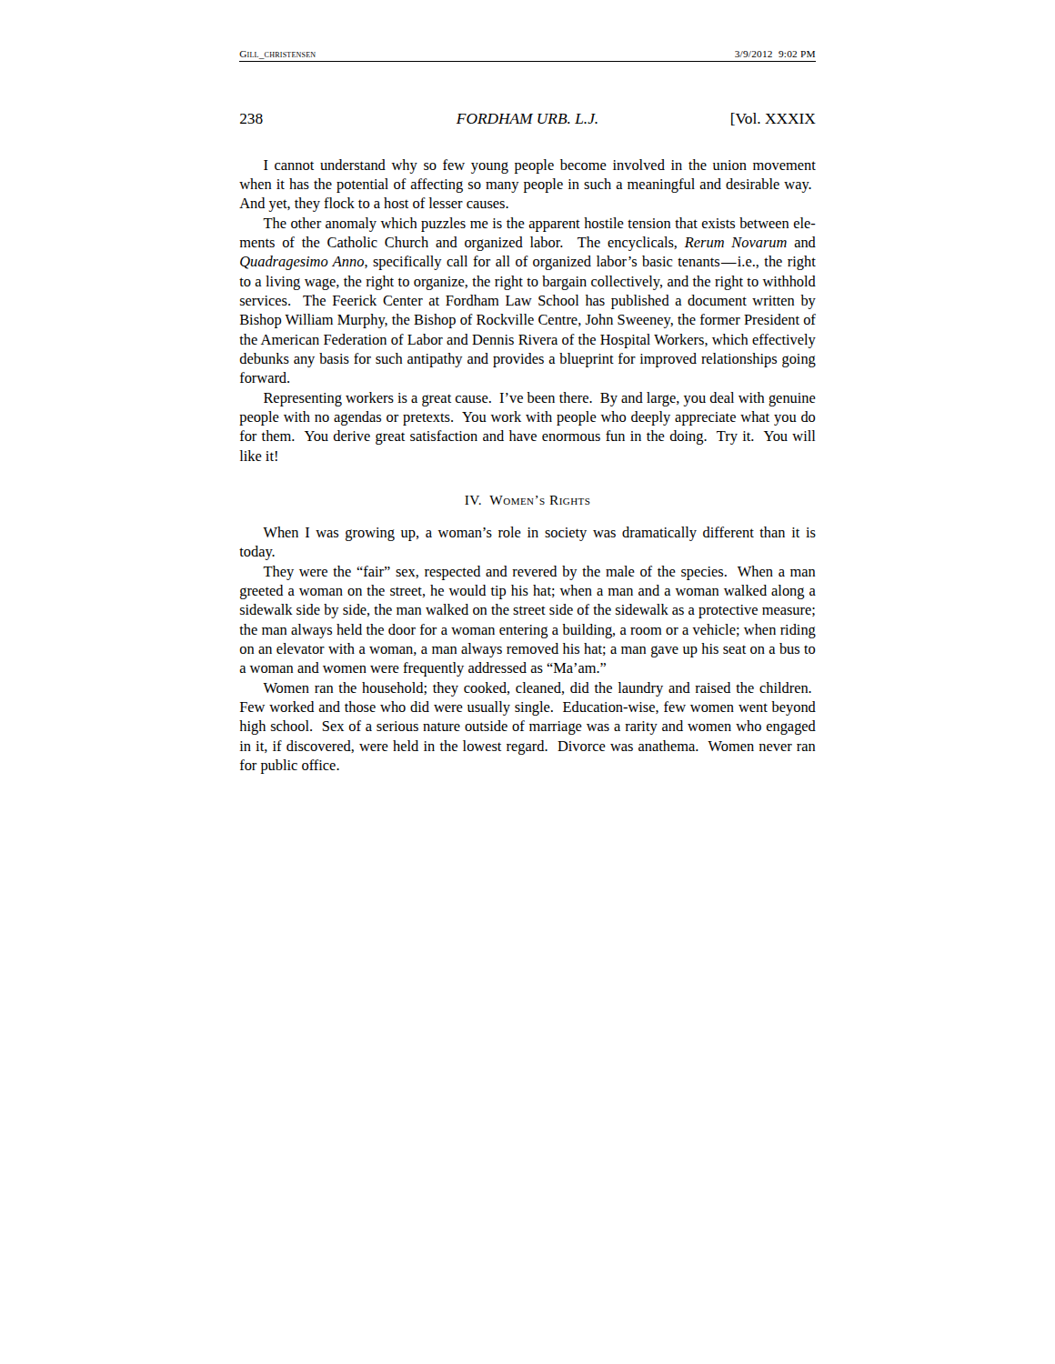Gill_Christensen 3/9/2012 9:02 PM
238 FORDHAM URB. L.J. [Vol. XXXIX
I cannot understand why so few young people become involved in the union movement when it has the potential of affecting so many people in such a meaningful and desirable way. And yet, they flock to a host of lesser causes.
The other anomaly which puzzles me is the apparent hostile tension that exists between elements of the Catholic Church and organized labor. The encyclicals, Rerum Novarum and Quadragesimo Anno, specifically call for all of organized labor’s basic tenants — i.e., the right to a living wage, the right to organize, the right to bargain collectively, and the right to withhold services. The Feerick Center at Fordham Law School has published a document written by Bishop William Murphy, the Bishop of Rockville Centre, John Sweeney, the former President of the American Federation of Labor and Dennis Rivera of the Hospital Workers, which effectively debunks any basis for such antipathy and provides a blueprint for improved relationships going forward.
Representing workers is a great cause. I’ve been there. By and large, you deal with genuine people with no agendas or pretexts. You work with people who deeply appreciate what you do for them. You derive great satisfaction and have enormous fun in the doing. Try it. You will like it!
IV. Women’s Rights
When I was growing up, a woman’s role in society was dramatically different than it is today.
They were the “fair” sex, respected and revered by the male of the species. When a man greeted a woman on the street, he would tip his hat; when a man and a woman walked along a sidewalk side by side, the man walked on the street side of the sidewalk as a protective measure; the man always held the door for a woman entering a building, a room or a vehicle; when riding on an elevator with a woman, a man always removed his hat; a man gave up his seat on a bus to a woman and women were frequently addressed as “Ma’am.”
Women ran the household; they cooked, cleaned, did the laundry and raised the children. Few worked and those who did were usually single. Education-wise, few women went beyond high school. Sex of a serious nature outside of marriage was a rarity and women who engaged in it, if discovered, were held in the lowest regard. Divorce was anathema. Women never ran for public office.